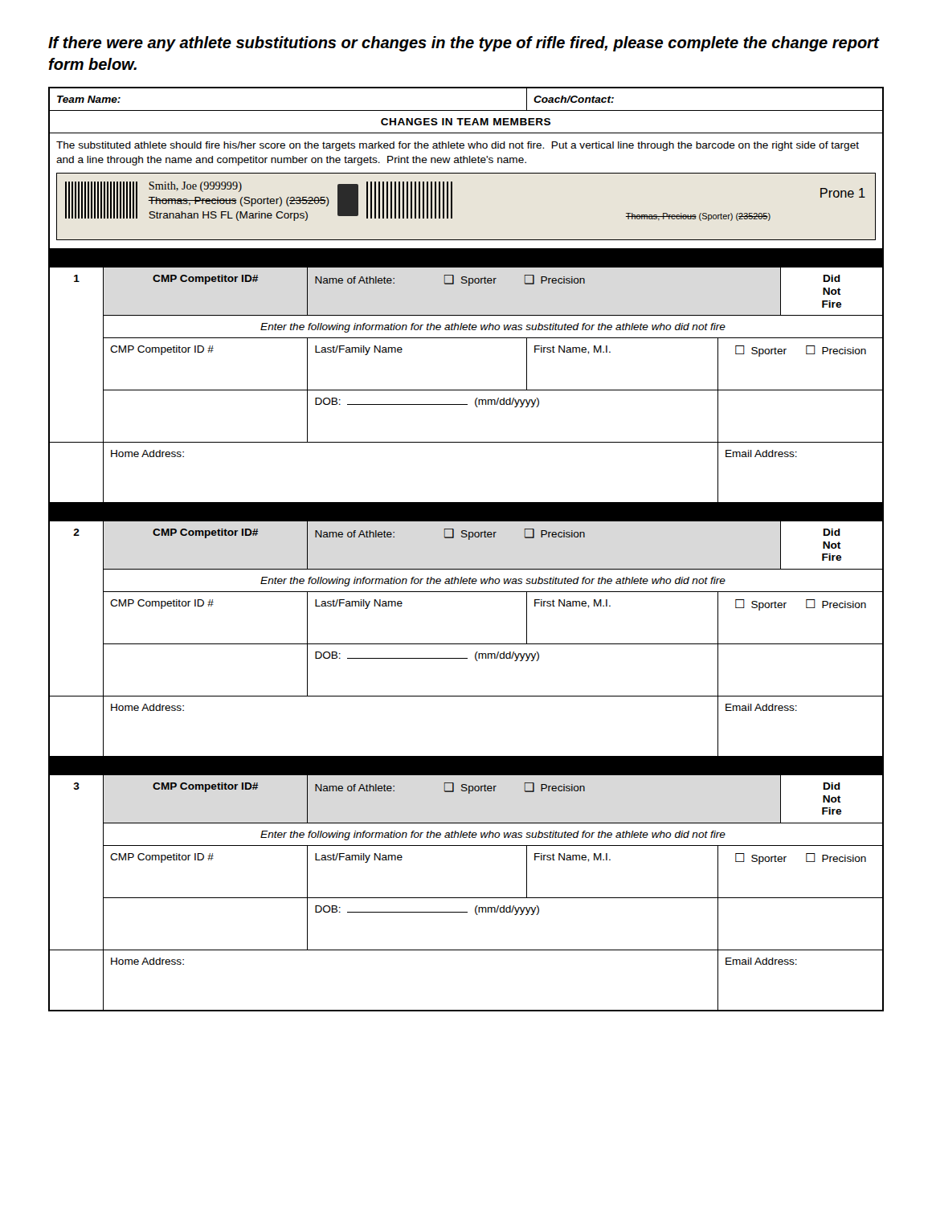If there were any athlete substitutions or changes in the type of rifle fired, please complete the change report form below.
| Team Name: | Coach/Contact: |
| CHANGES IN TEAM MEMBERS |
| The substituted athlete should fire his/her score on the targets marked for the athlete who did not fire. Put a vertical line through the barcode on the right side of target and a line through the name and competitor number on the targets. Print the new athlete's name. Smith, Joe (999999) Thomas, Precious (Sporter) ( 235205 ) Stranahan HS FL (Marine Corps) Prone 1 Thomas, Precious (Sporter) ( 235205 ) |
| 1 | CMP Competitor ID# | Name of Athlete: ❑ Sporter ❑ Precision | Did Not Fire |
| Enter the following information for the athlete who was substituted for the athlete who did not fire |
| CMP Competitor ID # | Last/Family Name | First Name, M.I. | ☐ Sporter ☐ Precision |
| | DOB: (mm/dd/yyyy) | |
| | Home Address: | Email Address: |
| 2 | CMP Competitor ID# | Name of Athlete: ❑ Sporter ❑ Precision | Did Not Fire |
| Enter the following information for the athlete who was substituted for the athlete who did not fire |
| CMP Competitor ID # | Last/Family Name | First Name, M.I. | ☐ Sporter ☐ Precision |
| | DOB: (mm/dd/yyyy) | |
| | Home Address: | Email Address: |
| 3 | CMP Competitor ID# | Name of Athlete: ❑ Sporter ❑ Precision | Did Not Fire |
| Enter the following information for the athlete who was substituted for the athlete who did not fire |
| CMP Competitor ID # | Last/Family Name | First Name, M.I. | ☐ Sporter ☐ Precision |
| | DOB: (mm/dd/yyyy) | |
| | Home Address: | Email Address: |